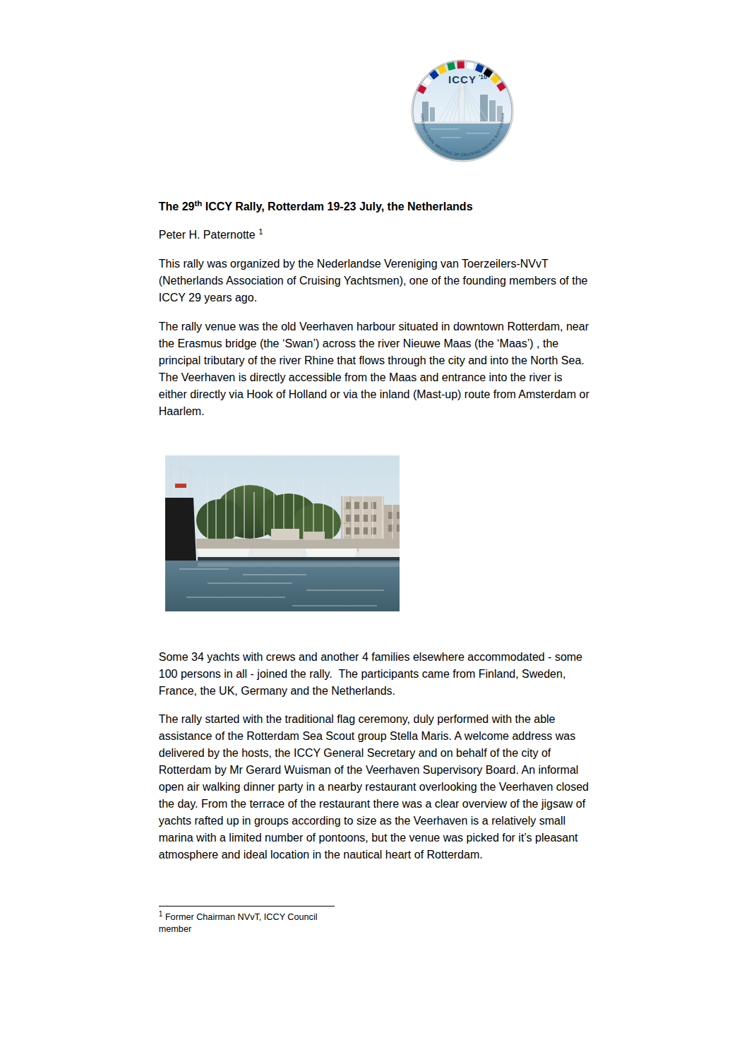ICCY '10 29TH INTERNATIONAL MEETING OF CRUISING YACHTS ROTTERDAM 2010
The 29th ICCY Rally, Rotterdam 19-23 July, the Netherlands
Peter H. Paternotte 1
This rally was organized by the Nederlandse Vereniging van Toerzeilers-NVvT (Netherlands Association of Cruising Yachtsmen), one of the founding members of the ICCY 29 years ago.
The rally venue was the old Veerhaven harbour situated in downtown Rotterdam, near the Erasmus bridge (the ‘Swan’) across the river Nieuwe Maas (the ‘Maas’) , the principal tributary of the river Rhine that flows through the city and into the North Sea. The Veerhaven is directly accessible from the Maas and entrance into the river is either directly via Hook of Holland or via the inland (Mast-up) route from Amsterdam or Haarlem.
Some 34 yachts with crews and another 4 families elsewhere accommodated - some 100 persons in all - joined the rally. The participants came from Finland, Sweden, France, the UK, Germany and the Netherlands.
The rally started with the traditional flag ceremony, duly performed with the able assistance of the Rotterdam Sea Scout group Stella Maris. A welcome address was delivered by the hosts, the ICCY General Secretary and on behalf of the city of Rotterdam by Mr Gerard Wuisman of the Veerhaven Supervisory Board. An informal open air walking dinner party in a nearby restaurant overlooking the Veerhaven closed the day. From the terrace of the restaurant there was a clear overview of the jigsaw of yachts rafted up in groups according to size as the Veerhaven is a relatively small marina with a limited number of pontoons, but the venue was picked for it’s pleasant atmosphere and ideal location in the nautical heart of Rotterdam.
1 Former Chairman NVvT, ICCY Council member